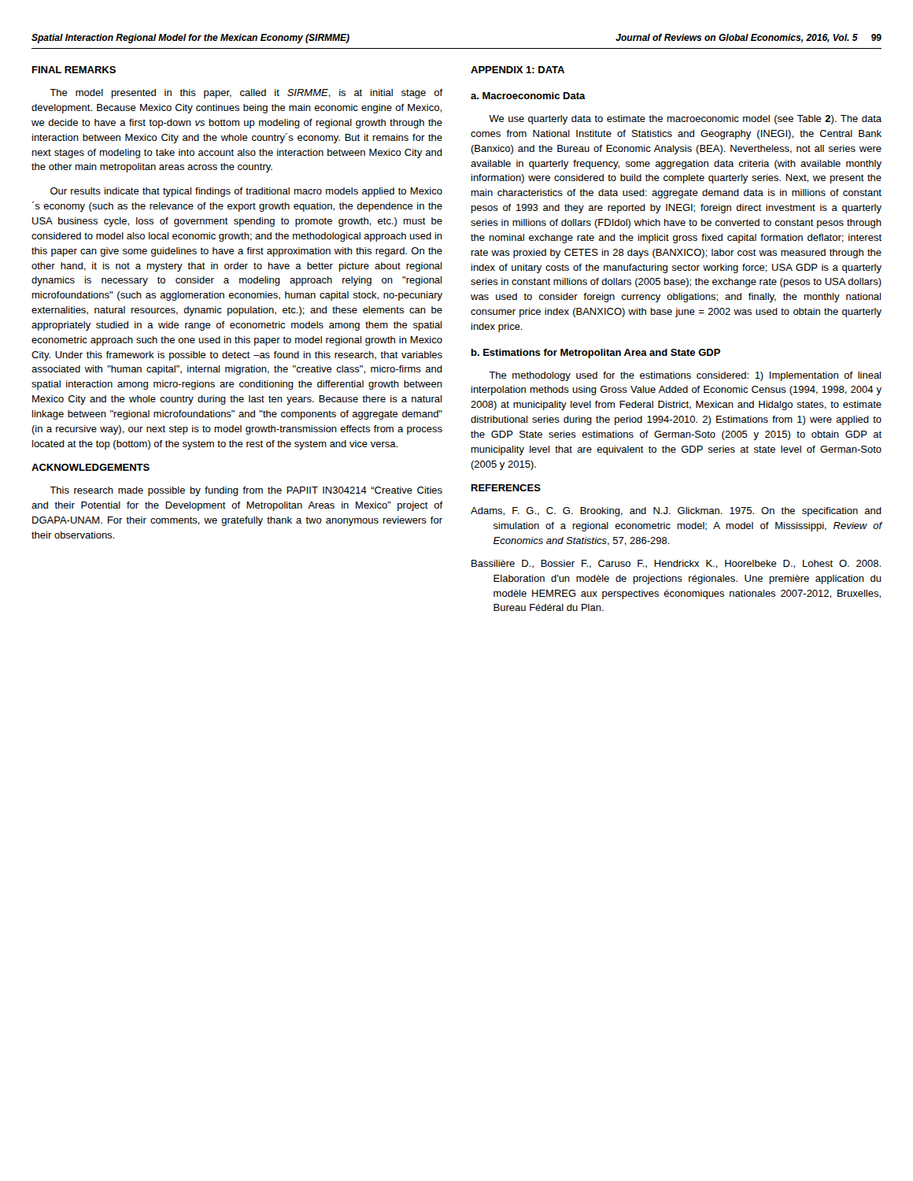Spatial Interaction Regional Model for the Mexican Economy (SIRMME)
Journal of Reviews on Global Economics, 2016, Vol. 5 99
Final Remarks
The model presented in this paper, called it SIRMME, is at initial stage of development. Because Mexico City continues being the main economic engine of Mexico, we decide to have a first top-down vs bottom up modeling of regional growth through the interaction between Mexico City and the whole country´s economy. But it remains for the next stages of modeling to take into account also the interaction between Mexico City and the other main metropolitan areas across the country.
Our results indicate that typical findings of traditional macro models applied to Mexico´s economy (such as the relevance of the export growth equation, the dependence in the USA business cycle, loss of government spending to promote growth, etc.) must be considered to model also local economic growth; and the methodological approach used in this paper can give some guidelines to have a first approximation with this regard. On the other hand, it is not a mystery that in order to have a better picture about regional dynamics is necessary to consider a modeling approach relying on "regional microfoundations" (such as agglomeration economies, human capital stock, no-pecuniary externalities, natural resources, dynamic population, etc.); and these elements can be appropriately studied in a wide range of econometric models among them the spatial econometric approach such the one used in this paper to model regional growth in Mexico City. Under this framework is possible to detect –as found in this research, that variables associated with "human capital", internal migration, the "creative class", micro-firms and spatial interaction among micro-regions are conditioning the differential growth between Mexico City and the whole country during the last ten years. Because there is a natural linkage between "regional microfoundations" and "the components of aggregate demand" (in a recursive way), our next step is to model growth-transmission effects from a process located at the top (bottom) of the system to the rest of the system and vice versa.
Acknowledgements
This research made possible by funding from the PAPIIT IN304214 “Creative Cities and their Potential for the Development of Metropolitan Areas in Mexico” project of DGAPA-UNAM. For their comments, we gratefully thank a two anonymous reviewers for their observations.
Appendix 1: Data
a. Macroeconomic Data
We use quarterly data to estimate the macroeconomic model (see Table 2). The data comes from National Institute of Statistics and Geography (INEGI), the Central Bank (Banxico) and the Bureau of Economic Analysis (BEA). Nevertheless, not all series were available in quarterly frequency, some aggregation data criteria (with available monthly information) were considered to build the complete quarterly series. Next, we present the main characteristics of the data used: aggregate demand data is in millions of constant pesos of 1993 and they are reported by INEGI; foreign direct investment is a quarterly series in millions of dollars (FDIdol) which have to be converted to constant pesos through the nominal exchange rate and the implicit gross fixed capital formation deflator; interest rate was proxied by CETES in 28 days (BANXICO); labor cost was measured through the index of unitary costs of the manufacturing sector working force; USA GDP is a quarterly series in constant millions of dollars (2005 base); the exchange rate (pesos to USA dollars) was used to consider foreign currency obligations; and finally, the monthly national consumer price index (BANXICO) with base june = 2002 was used to obtain the quarterly index price.
b. Estimations for Metropolitan Area and State GDP
The methodology used for the estimations considered: 1) Implementation of lineal interpolation methods using Gross Value Added of Economic Census (1994, 1998, 2004 y 2008) at municipality level from Federal District, Mexican and Hidalgo states, to estimate distributional series during the period 1994-2010. 2) Estimations from 1) were applied to the GDP State series estimations of German-Soto (2005 y 2015) to obtain GDP at municipality level that are equivalent to the GDP series at state level of German-Soto (2005 y 2015).
References
Adams, F. G., C. G. Brooking, and N.J. Glickman. 1975. On the specification and simulation of a regional econometric model; A model of Mississippi, Review of Economics and Statistics, 57, 286-298.
Bassilière D., Bossier F., Caruso F., Hendrickx K., Hoorelbeke D., Lohest O. 2008. Elaboration d'un modèle de projections régionales. Une première application du modèle HEMREG aux perspectives économiques nationales 2007-2012, Bruxelles, Bureau Fédéral du Plan.